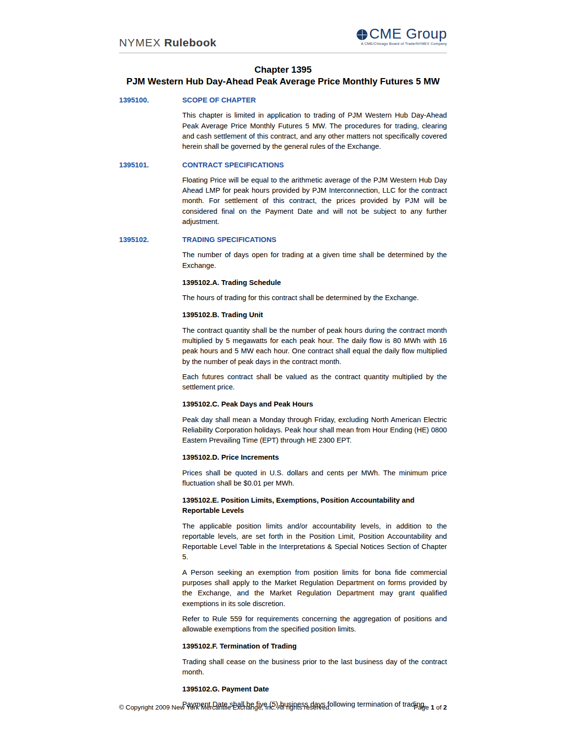NYMEX Rulebook
CME Group
A CME/Chicago Board of Trade/NYMEX Company
Chapter 1395 PJM Western Hub Day-Ahead Peak Average Price Monthly Futures 5 MW
1395100.
Scope of Chapter
This chapter is limited in application to trading of PJM Western Hub Day-Ahead Peak Average Price Monthly Futures 5 MW. The procedures for trading, clearing and cash settlement of this contract, and any other matters not specifically covered herein shall be governed by the general rules of the Exchange.
1395101.
Contract Specifications
Floating Price will be equal to the arithmetic average of the PJM Western Hub Day Ahead LMP for peak hours provided by PJM Interconnection, LLC for the contract month. For settlement of this contract, the prices provided by PJM will be considered final on the Payment Date and will not be subject to any further adjustment.
1395102.
Trading Specifications
The number of days open for trading at a given time shall be determined by the Exchange.
1395102.A. Trading Schedule
The hours of trading for this contract shall be determined by the Exchange.
1395102.B. Trading Unit
The contract quantity shall be the number of peak hours during the contract month multiplied by 5 megawatts for each peak hour. The daily flow is 80 MWh with 16 peak hours and 5 MW each hour. One contract shall equal the daily flow multiplied by the number of peak days in the contract month.
Each futures contract shall be valued as the contract quantity multiplied by the settlement price.
1395102.C. Peak Days and Peak Hours
Peak day shall mean a Monday through Friday, excluding North American Electric Reliability Corporation holidays. Peak hour shall mean from Hour Ending (HE) 0800 Eastern Prevailing Time (EPT) through HE 2300 EPT.
1395102.D. Price Increments
Prices shall be quoted in U.S. dollars and cents per MWh. The minimum price fluctuation shall be $0.01 per MWh.
1395102.E. Position Limits, Exemptions, Position Accountability and Reportable Levels
The applicable position limits and/or accountability levels, in addition to the reportable levels, are set forth in the Position Limit, Position Accountability and Reportable Level Table in the Interpretations & Special Notices Section of Chapter 5.
A Person seeking an exemption from position limits for bona fide commercial purposes shall apply to the Market Regulation Department on forms provided by the Exchange, and the Market Regulation Department may grant qualified exemptions in its sole discretion.
Refer to Rule 559 for requirements concerning the aggregation of positions and allowable exemptions from the specified position limits.
1395102.F. Termination of Trading
Trading shall cease on the business prior to the last business day of the contract month.
1395102.G. Payment Date
Payment Date shall be five (5) business days following termination of trading.
© Copyright 2009 New York Mercantile Exchange, Inc. All rights reserved.
Page 1 of 2